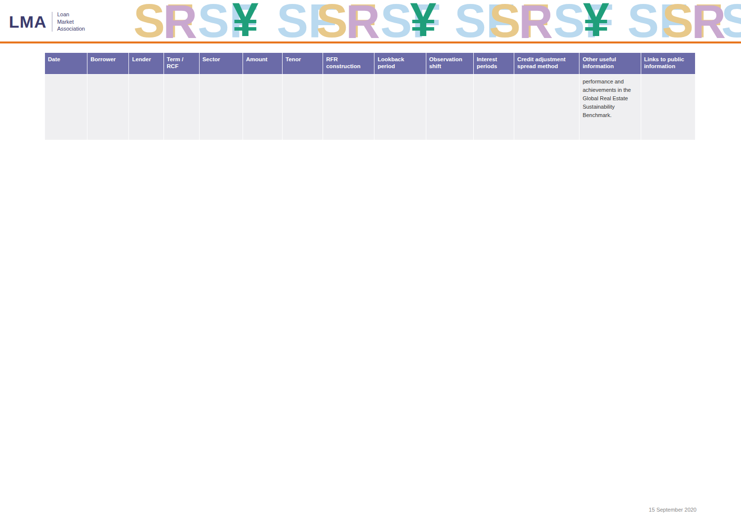SF
R
SF
¥
SF
SF
R
SF
¥
SF
SF
R
SF
¥
SF
SF
R
SF
LMA Loan
Market
Association
| Date | Borrower | Lender | Term / RCF | Sector | Amount | Tenor | RFR construction | Lookback period | Observation shift | Interest periods | Credit adjustment spread method | Other useful information | Links to public information |
| --- | --- | --- | --- | --- | --- | --- | --- | --- | --- | --- | --- | --- | --- |
| | | | | | | | | | | | | performance and achievements in the Global Real Estate Sustainability Benchmark. | |
15 September 2020